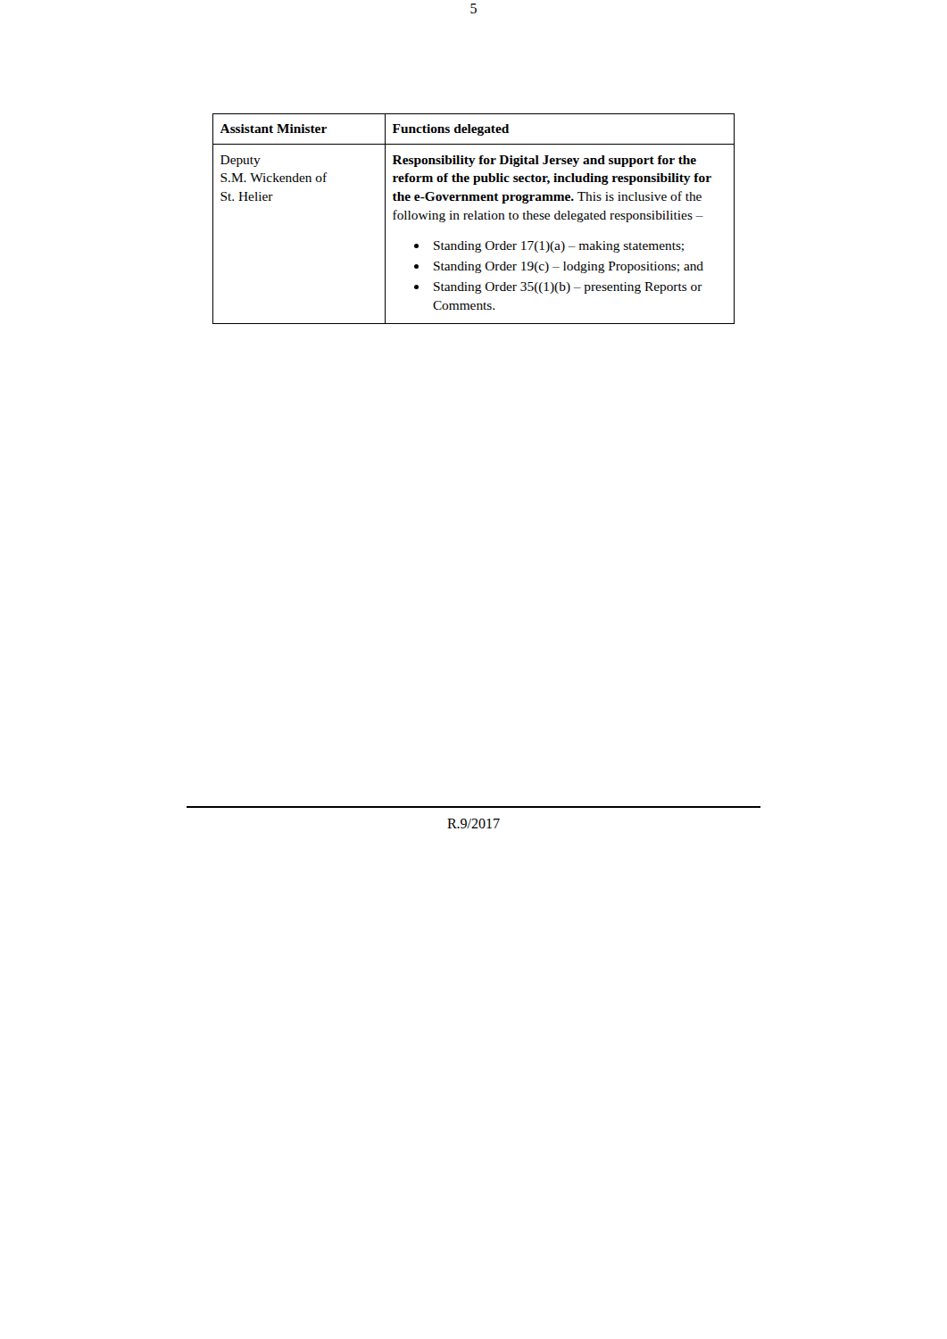5
| Assistant Minister | Functions delegated |
| --- | --- |
| Deputy S.M. Wickenden of St. Helier | Responsibility for Digital Jersey and support for the reform of the public sector, including responsibility for the e‑Government programme. This is inclusive of the following in relation to these delegated responsibilities – Standing Order 17(1)(a) – making statements; Standing Order 19(c) – lodging Propositions; and Standing Order 35((1)(b) – presenting Reports or Comments. |
R.9/2017